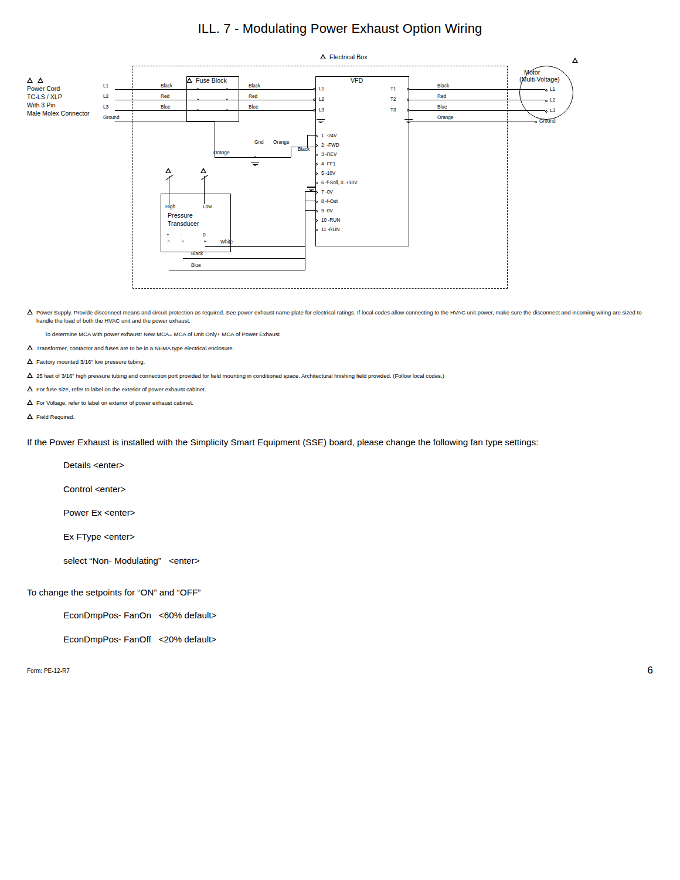ILL. 7 - Modulating Power Exhaust Option Wiring
Electrical Box
Motor
(Multi-Voltage)
L1
L2
L3
Ground
Power Cord
TC-LS / XLP
With 3 Pin
Male Molex Connector
L1
L2
L3
Ground
Black
Red
Blue
Fuse Block
Black
Red
Blue
VFD
L1
L2
L3
T1
T2
T3
Black
Red
Blue
Orange
1 -24V
2 -FWD
3 -REV
4 -FF1
5 -10V
6 -f-Soll, 0..+10V
7 -0V
8 -f-Out
9 -0V
10 -RUN
11 -RUN
Black
Gnd
Orange
Orange
Pressure
Transducer
High
Low
+
-
0
White
Black
Blue
Power Supply. Provide disconnect means and circuit protection as required. See power exhaust name plate for electrical ratings. If local codes allow connecting to the HVAC unit power, make sure the disconnect and incoming wiring are sized to handle the load of both the HVAC unit and the power exhaust.
To determine MCA with power exhaust: New MCA= MCA of Unit Only+ MCA of Power Exhaust
Transformer, contactor and fuses are to be in a NEMA type electrical enclosure.
Factory mounted 3/16" low pressure tubing.
25 feet of 3/16" high pressure tubing and connection port provided for field mounting in conditioned space. Architectural finishing field provided. (Follow local codes.)
For fuse size, refer to label on the exterior of power exhaust cabinet.
For Voltage, refer to label on exterior of power exhaust cabinet.
Field Required.
If the Power Exhaust is installed with the Simplicity Smart Equipment (SSE) board, please change the following fan type settings:
Details <enter>
Control <enter>
Power Ex <enter>
Ex FType <enter>
select “Non- Modulating” <enter>
To change the setpoints for “ON” and “OFF”
EconDmpPos- FanOn <60% default>
EconDmpPos- FanOff <20% default>
Form: PE-12-R7 6